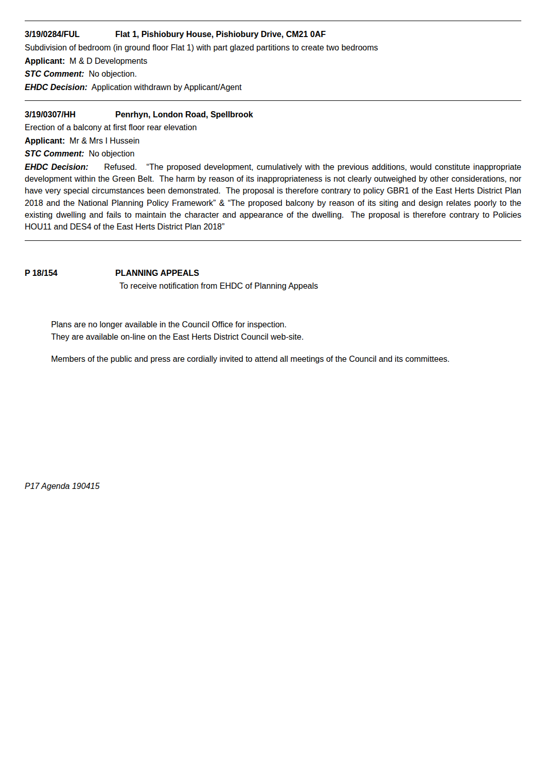3/19/0284/FULFlat 1, Pishiobury House, Pishiobury Drive, CM21 0AF
Subdivision of bedroom (in ground floor Flat 1) with part glazed partitions to create two bedrooms
Applicant: M & D Developments
STC Comment: No objection.
EHDC Decision: Application withdrawn by Applicant/Agent
3/19/0307/HHPenrhyn, London Road, Spellbrook
Erection of a balcony at first floor rear elevation
Applicant: Mr & Mrs I Hussein
STC Comment: No objection
EHDC Decision: Refused. “The proposed development, cumulatively with the previous additions, would constitute inappropriate development within the Green Belt. The harm by reason of its inappropriateness is not clearly outweighed by other considerations, nor have very special circumstances been demonstrated. The proposal is therefore contrary to policy GBR1 of the East Herts District Plan 2018 and the National Planning Policy Framework” & “The proposed balcony by reason of its siting and design relates poorly to the existing dwelling and fails to maintain the character and appearance of the dwelling. The proposal is therefore contrary to Policies HOU11 and DES4 of the East Herts District Plan 2018”
P 18/154 PLANNING APPEALS
To receive notification from EHDC of Planning Appeals
Plans are no longer available in the Council Office for inspection.
They are available on-line on the East Herts District Council web-site.
Members of the public and press are cordially invited to attend all meetings of the Council and its committees.
P17 Agenda 190415